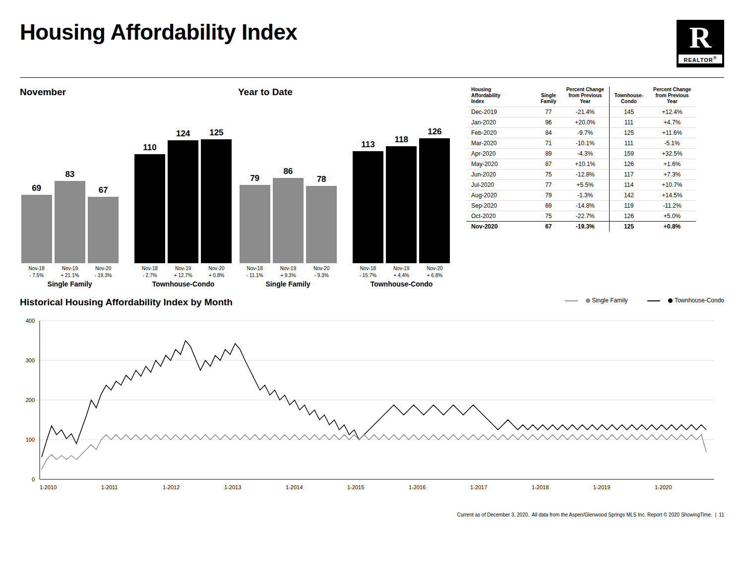Housing Affordability Index
R
REALTOR®
November
69
83
67
110
124
125
Nov-18
- 7.5%
Nov-19
+ 21.1%
Nov-20
- 19.3%
Nov-18
- 2.7%
Nov-19
+ 12.7%
Nov-20
+ 0.8%
Single Family
Townhouse-Condo
Year to Date
79
86
78
113
118
126
Nov-18
- 11.1%
Nov-19
+ 9.3%
Nov-20
- 9.3%
Nov-18
- 15.7%
Nov-19
+ 4.4%
Nov-20
+ 6.8%
Single Family
Townhouse-Condo
| Housing Affordability Index | Single Family | Percent Change from Previous Year | Townhouse- Condo | Percent Change from Previous Year |
| --- | --- | --- | --- | --- |
| Dec-2019 | 77 | -21.4% | 145 | +12.4% |
| Jan-2020 | 96 | +20.0% | 111 | +4.7% |
| Feb-2020 | 84 | -9.7% | 125 | +11.6% |
| Mar-2020 | 71 | -10.1% | 111 | -5.1% |
| Apr-2020 | 89 | -4.3% | 159 | +32.5% |
| May-2020 | 87 | +10.1% | 126 | +1.6% |
| Jun-2020 | 75 | -12.8% | 117 | +7.3% |
| Jul-2020 | 77 | +5.5% | 114 | +10.7% |
| Aug-2020 | 79 | -1.3% | 142 | +14.5% |
| Sep-2020 | 69 | -14.8% | 119 | -11.2% |
| Oct-2020 | 75 | -22.7% | 126 | +5.0% |
| Nov-2020 | 67 | -19.3% | 125 | +0.8% |
Historical Housing Affordability Index by Month
Single Family Townhouse-Condo
400 300 200 100 0 1-2010 1-2011 1-2012 1-2013 1-2014 1-2015 1-2016 1-2017 1-2018 1-2019 1-2020
Current as of December 3, 2020. All data from the Aspen/Glenwood Springs MLS Inc. Report © 2020 ShowingTime. | 11